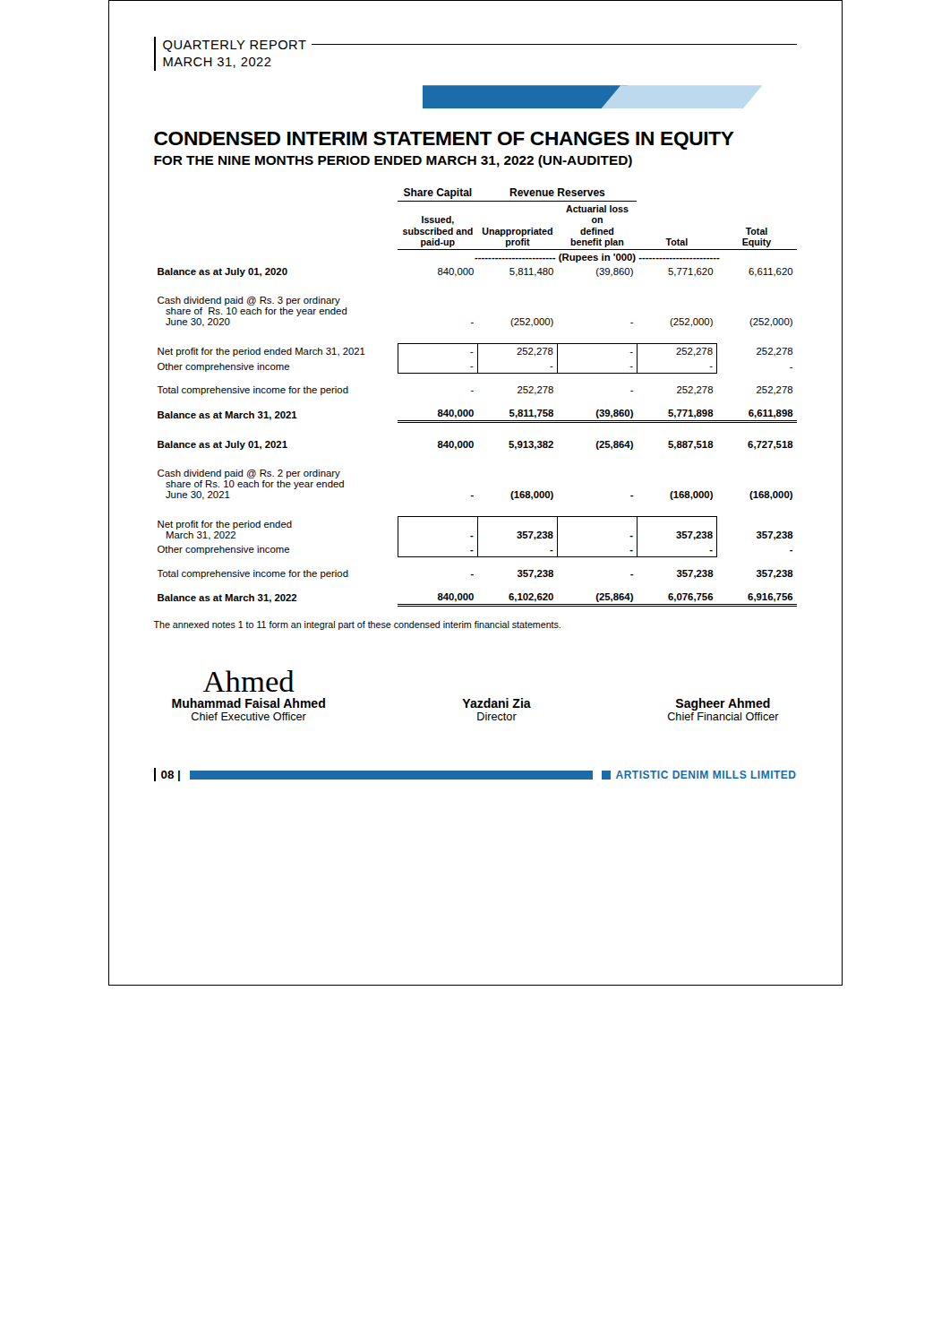QUARTERLY REPORT
MARCH 31, 2022
CONDENSED INTERIM STATEMENT OF CHANGES IN EQUITY
FOR THE NINE MONTHS PERIOD ENDED MARCH 31, 2022 (UN-AUDITED)
| | Share Capital | Revenue Reserves | | |
| | Issued, subscribed and paid-up | Unappropriated profit | Actuarial loss on defined benefit plan | Total | Total Equity |
| | ------------------------ (Rupees in '000) ------------------------ |
| Balance as at July 01, 2020 | 840,000 | 5,811,480 | (39,860) | 5,771,620 | 6,611,620 |
| Cash dividend paid @ Rs. 3 per ordinary share of Rs. 10 each for the year ended June 30, 2020 | - | (252,000) | - | (252,000) | (252,000) |
| Net profit for the period ended March 31, 2021 | - | 252,278 | - | 252,278 | 252,278 |
| Other comprehensive income | - | - | - | - | - |
| Total comprehensive income for the period | - | 252,278 | - | 252,278 | 252,278 |
| Balance as at March 31, 2021 | 840,000 | 5,811,758 | (39,860) | 5,771,898 | 6,611,898 |
| Balance as at July 01, 2021 | 840,000 | 5,913,382 | (25,864) | 5,887,518 | 6,727,518 |
| Cash dividend paid @ Rs. 2 per ordinary share of Rs. 10 each for the year ended June 30, 2021 | - | (168,000) | - | (168,000) | (168,000) |
| Net profit for the period ended March 31, 2022 | - | 357,238 | - | 357,238 | 357,238 |
| Other comprehensive income | - | - | - | - | - |
| Total comprehensive income for the period | - | 357,238 | - | 357,238 | 357,238 |
| Balance as at March 31, 2022 | 840,000 | 6,102,620 | (25,864) | 6,076,756 | 6,916,756 |
The annexed notes 1 to 11 form an integral part of these condensed interim financial statements.
Ahmed
Muhammad Faisal Ahmed
Chief Executive Officer
Yazdani Zia
Director
Sagheer Ahmed
Chief Financial Officer
08 |
ARTISTIC DENIM MILLS LIMITED